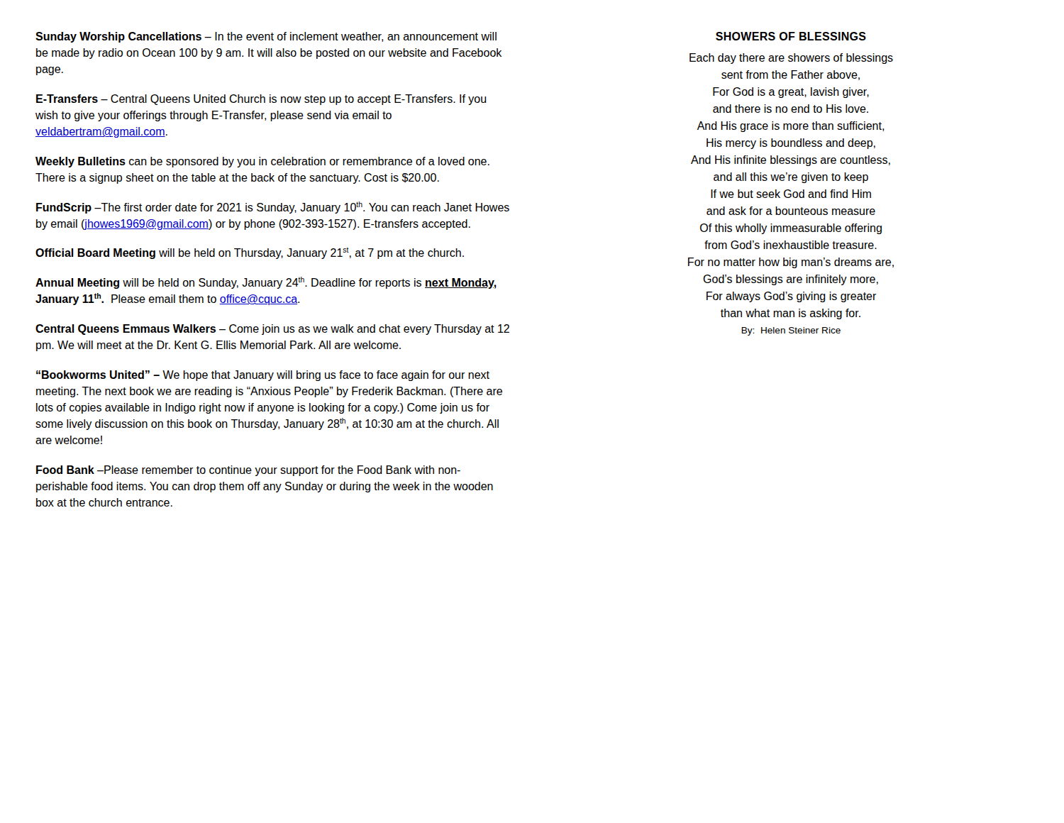Sunday Worship Cancellations – In the event of inclement weather, an announcement will be made by radio on Ocean 100 by 9 am. It will also be posted on our website and Facebook page.
E-Transfers – Central Queens United Church is now step up to accept E-Transfers. If you wish to give your offerings through E-Transfer, please send via email to veldabertram@gmail.com.
Weekly Bulletins can be sponsored by you in celebration or remembrance of a loved one. There is a signup sheet on the table at the back of the sanctuary. Cost is $20.00.
FundScrip –The first order date for 2021 is Sunday, January 10th. You can reach Janet Howes by email (jhowes1969@gmail.com) or by phone (902-393-1527). E-transfers accepted.
Official Board Meeting will be held on Thursday, January 21st, at 7 pm at the church.
Annual Meeting will be held on Sunday, January 24th. Deadline for reports is next Monday, January 11th. Please email them to office@cquc.ca.
Central Queens Emmaus Walkers – Come join us as we walk and chat every Thursday at 12 pm. We will meet at the Dr. Kent G. Ellis Memorial Park. All are welcome.
“Bookworms United” – We hope that January will bring us face to face again for our next meeting. The next book we are reading is “Anxious People” by Frederik Backman. (There are lots of copies available in Indigo right now if anyone is looking for a copy.) Come join us for some lively discussion on this book on Thursday, January 28th, at 10:30 am at the church. All are welcome!
Food Bank –Please remember to continue your support for the Food Bank with non-perishable food items. You can drop them off any Sunday or during the week in the wooden box at the church entrance.
SHOWERS OF BLESSINGS
Each day there are showers of blessings
sent from the Father above,
For God is a great, lavish giver,
and there is no end to His love.
And His grace is more than sufficient,
His mercy is boundless and deep,
And His infinite blessings are countless,
and all this we’re given to keep
If we but seek God and find Him
and ask for a bounteous measure
Of this wholly immeasurable offering
from God’s inexhaustible treasure.
For no matter how big man’s dreams are,
God’s blessings are infinitely more,
For always God’s giving is greater
than what man is asking for.
By: Helen Steiner Rice